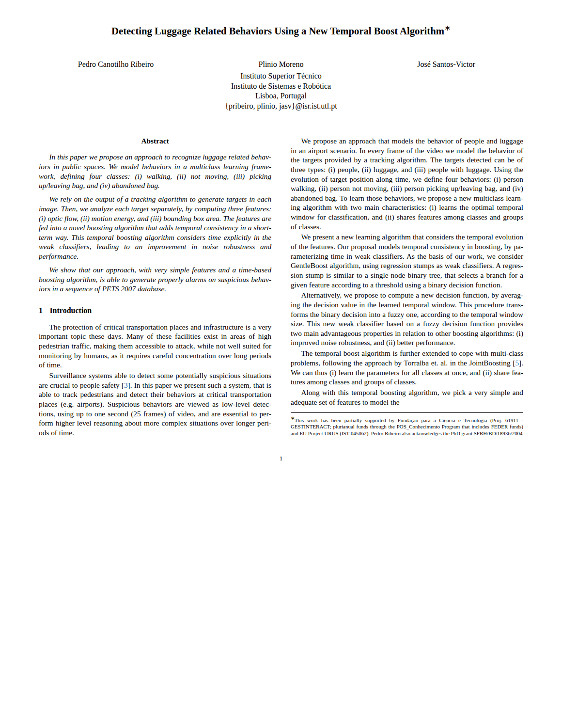Detecting Luggage Related Behaviors Using a New Temporal Boost Algorithm∗
Pedro Canotilho Ribeiro
Plinio Moreno
José Santos-Victor
Instituto Superior Técnico
Instituto de Sistemas e Robótica
Lisboa, Portugal
{pribeiro, plinio, jasv}@isr.ist.utl.pt
Abstract
In this paper we propose an approach to recognize luggage related behaviors in public spaces. We model behaviors in a multiclass learning framework, defining four classes: (i) walking, (ii) not moving, (iii) picking up/leaving bag, and (iv) abandoned bag.
We rely on the output of a tracking algorithm to generate targets in each image. Then, we analyze each target separately, by computing three features: (i) optic flow, (ii) motion energy, and (iii) bounding box area. The features are fed into a novel boosting algorithm that adds temporal consistency in a short-term way. This temporal boosting algorithm considers time explicitly in the weak classifiers, leading to an improvement in noise robustness and performance.
We show that our approach, with very simple features and a time-based boosting algorithm, is able to generate properly alarms on suspicious behaviors in a sequence of PETS 2007 database.
1 Introduction
The protection of critical transportation places and infrastructure is a very important topic these days. Many of these facilities exist in areas of high pedestrian traffic, making them accessible to attack, while not well suited for monitoring by humans, as it requires careful concentration over long periods of time.
Surveillance systems able to detect some potentially suspicious situations are crucial to people safety [3]. In this paper we present such a system, that is able to track pedestrians and detect their behaviors at critical transportation places (e.g. airports). Suspicious behaviors are viewed as low-level detections, using up to one second (25 frames) of video, and are essential to perform higher level reasoning about more complex situations over longer periods of time.
We propose an approach that models the behavior of people and luggage in an airport scenario. In every frame of the video we model the behavior of the targets provided by a tracking algorithm. The targets detected can be of three types: (i) people, (ii) luggage, and (iii) people with luggage. Using the evolution of target position along time, we define four behaviors: (i) person walking, (ii) person not moving, (iii) person picking up/leaving bag, and (iv) abandoned bag. To learn those behaviors, we propose a new multiclass learning algorithm with two main characteristics: (i) learns the optimal temporal window for classification, and (ii) shares features among classes and groups of classes.
We present a new learning algorithm that considers the temporal evolution of the features. Our proposal models temporal consistency in boosting, by parameterizing time in weak classifiers. As the basis of our work, we consider GentleBoost algorithm, using regression stumps as weak classifiers. A regression stump is similar to a single node binary tree, that selects a branch for a given feature according to a threshold using a binary decision function.
Alternatively, we propose to compute a new decision function, by averaging the decision value in the learned temporal window. This procedure transforms the binary decision into a fuzzy one, according to the temporal window size. This new weak classifier based on a fuzzy decision function provides two main advantageous properties in relation to other boosting algorithms: (i) improved noise robustness, and (ii) better performance.
The temporal boost algorithm is further extended to cope with multi-class problems, following the approach by Torralba et. al. in the JointBoosting [5]. We can thus (i) learn the parameters for all classes at once, and (ii) share features among classes and groups of classes.
Along with this temporal boosting algorithm, we pick a very simple and adequate set of features to model the
∗This work has been partially supported by Fundação para a Ciência e Tecnologia (Proj. 61911 - GESTINTERACT; plurianual funds through the POS_Conhecimento Program that includes FEDER funds) and EU Project URUS (IST-045062). Pedro Ribeiro also acknowledges the PhD grant SFRH/BD/18936/2004
1